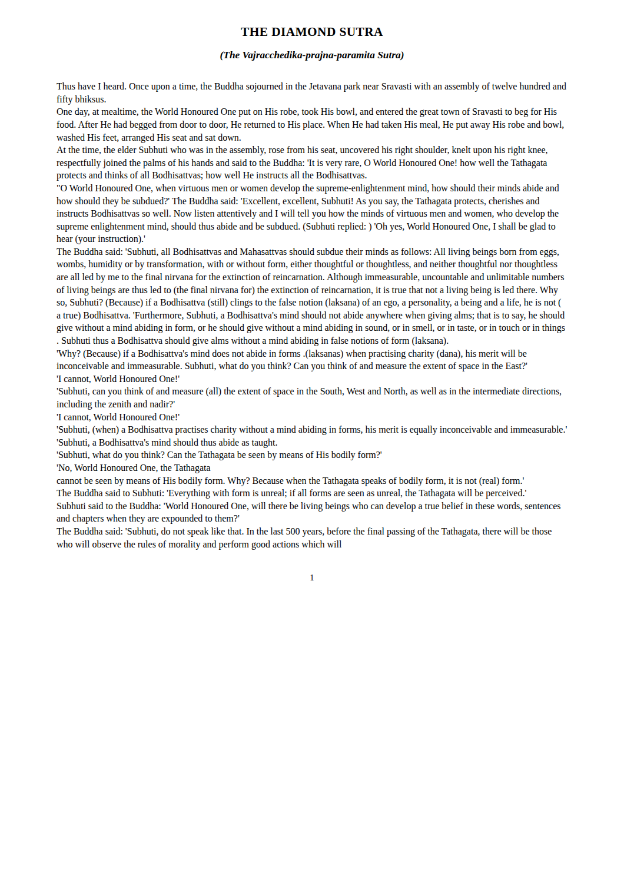THE DIAMOND SUTRA
(The Vajracchedika-prajna-paramita Sutra)
Thus have I heard. Once upon a time, the Buddha sojourned in the Jetavana park near Sravasti with an assembly of twelve hundred and fifty bhiksus.
One day, at mealtime, the World Honoured One put on His robe, took His bowl, and entered the great town of Sravasti to beg for His food. After He had begged from door to door, He returned to His place. When He had taken His meal, He put away His robe and bowl, washed His feet, arranged His seat and sat down.
At the time, the elder Subhuti who was in the assembly, rose from his seat, uncovered his right shoulder, knelt upon his right knee, respectfully joined the palms of his hands and said to the Buddha: 'It is very rare, O World Honoured One! how well the Tathagata protects and thinks of all Bodhisattvas; how well He instructs all the Bodhisattvas.
"O World Honoured One, when virtuous men or women develop the supreme-enlightenment mind, how should their minds abide and how should they be subdued?' The Buddha said: 'Excellent, excellent, Subhuti! As you say, the Tathagata protects, cherishes and instructs Bodhisattvas so well. Now listen attentively and I will tell you how the minds of virtuous men and women, who develop the supreme enlightenment mind, should thus abide and be subdued. (Subhuti replied: ) 'Oh yes, World Honoured One, I shall be glad to hear (your instruction).'
The Buddha said: 'Subhuti, all Bodhisattvas and Mahasattvas should subdue their minds as follows: All living beings born from eggs, wombs, humidity or by transformation, with or without form, either thoughtful or thoughtless, and neither thoughtful nor thoughtless are all led by me to the final nirvana for the extinction of reincarnation. Although immeasurable, uncountable and unlimitable numbers of living beings are thus led to (the final nirvana for) the extinction of reincarnation, it is true that not a living being is led there. Why so, Subhuti? (Because) if a Bodhisattva (still) clings to the false notion (laksana) of an ego, a personality, a being and a life, he is not ( a true) Bodhisattva. 'Furthermore, Subhuti, a Bodhisattva's mind should not abide anywhere when giving alms; that is to say, he should give without a mind abiding in form, or he should give without a mind abiding in sound, or in smell, or in taste, or in touch or in things . Subhuti thus a Bodhisattva should give alms without a mind abiding in false notions of form (laksana).
'Why? (Because) if a Bodhisattva's mind does not abide in forms .(laksanas) when practising charity (dana), his merit will be inconceivable and immeasurable. Subhuti, what do you think? Can you think of and measure the extent of space in the East?'
'I cannot, World Honoured One!'
'Subhuti, can you think of and measure (all) the extent of space in the South, West and North, as well as in the intermediate directions, including the zenith and nadir?'
'I cannot, World Honoured One!'
'Subhuti, (when) a Bodhisattva practises charity without a mind abiding in forms, his merit is equally inconceivable and immeasurable.'
'Subhuti, a Bodhisattva's mind should thus abide as taught.
'Subhuti, what do you think? Can the Tathagata be seen by means of His bodily form?'
'No, World Honoured One, the Tathagata
cannot be seen by means of His bodily form. Why? Because when the Tathagata speaks of bodily form, it is not (real) form.'
The Buddha said to Subhuti: 'Everything with form is unreal; if all forms are seen as unreal, the Tathagata will be perceived.'
Subhuti said to the Buddha: 'World Honoured One, will there be living beings who can develop a true belief in these words, sentences and chapters when they are expounded to them?'
The Buddha said: 'Subhuti, do not speak like that. In the last 500 years, before the final passing of the Tathagata, there will be those who will observe the rules of morality and perform good actions which will
1